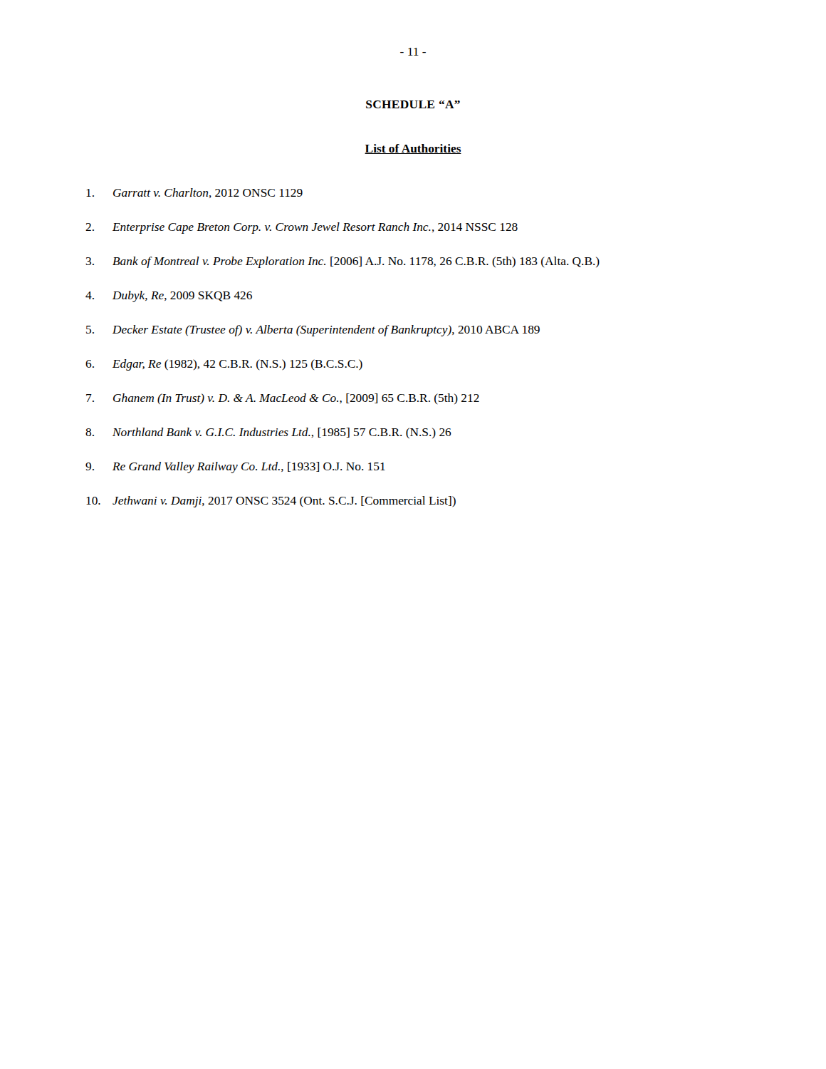- 11 -
SCHEDULE “A”
List of Authorities
Garratt v. Charlton, 2012 ONSC 1129
Enterprise Cape Breton Corp. v. Crown Jewel Resort Ranch Inc., 2014 NSSC 128
Bank of Montreal v. Probe Exploration Inc. [2006] A.J. No. 1178, 26 C.B.R. (5th) 183 (Alta. Q.B.)
Dubyk, Re, 2009 SKQB 426
Decker Estate (Trustee of) v. Alberta (Superintendent of Bankruptcy), 2010 ABCA 189
Edgar, Re (1982), 42 C.B.R. (N.S.) 125 (B.C.S.C.)
Ghanem (In Trust) v. D. & A. MacLeod & Co., [2009] 65 C.B.R. (5th) 212
Northland Bank v. G.I.C. Industries Ltd., [1985] 57 C.B.R. (N.S.) 26
Re Grand Valley Railway Co. Ltd., [1933] O.J. No. 151
Jethwani v. Damji, 2017 ONSC 3524 (Ont. S.C.J. [Commercial List])